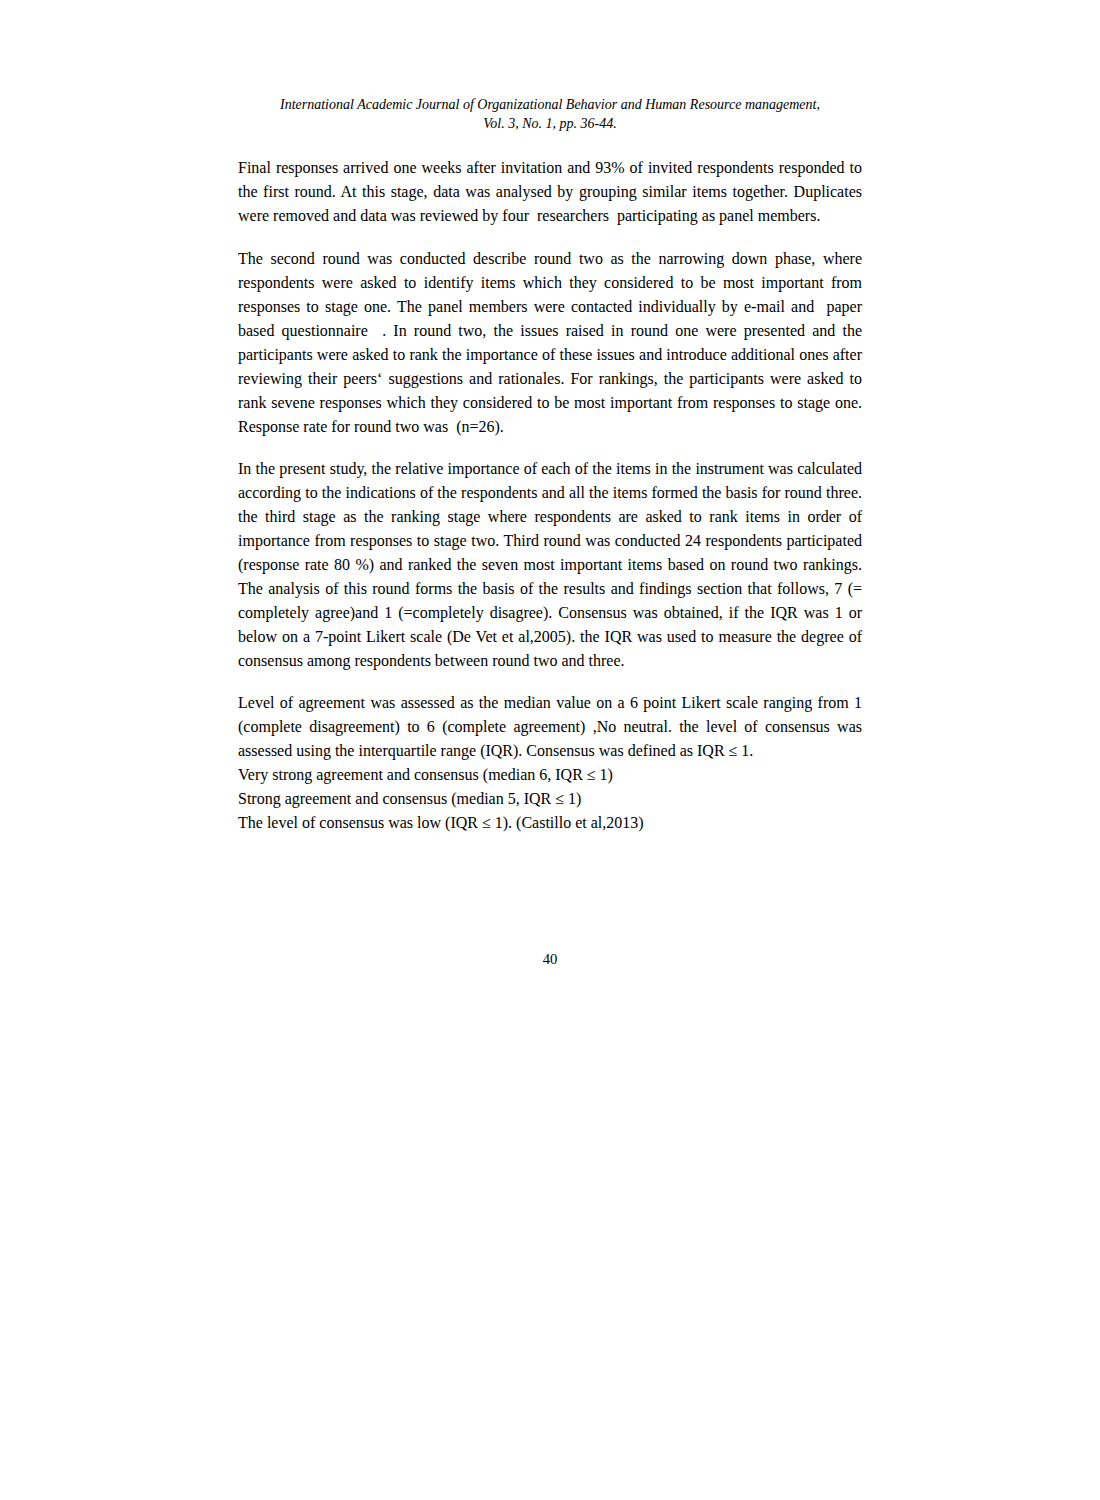International Academic Journal of Organizational Behavior and Human Resource management, Vol. 3, No. 1, pp. 36-44.
Final responses arrived one weeks after invitation and 93% of invited respondents responded to the first round. At this stage, data was analysed by grouping similar items together. Duplicates were removed and data was reviewed by four researchers participating as panel members.
The second round was conducted describe round two as the narrowing down phase, where respondents were asked to identify items which they considered to be most important from responses to stage one. The panel members were contacted individually by e-mail and paper based questionnaire . In round two, the issues raised in round one were presented and the participants were asked to rank the importance of these issues and introduce additional ones after reviewing their peers‘ suggestions and rationales. For rankings, the participants were asked to rank sevene responses which they considered to be most important from responses to stage one. Response rate for round two was (n=26).
In the present study, the relative importance of each of the items in the instrument was calculated according to the indications of the respondents and all the items formed the basis for round three. the third stage as the ranking stage where respondents are asked to rank items in order of importance from responses to stage two. Third round was conducted 24 respondents participated (response rate 80 %) and ranked the seven most important items based on round two rankings. The analysis of this round forms the basis of the results and findings section that follows, 7 (= completely agree)and 1 (=completely disagree). Consensus was obtained, if the IQR was 1 or below on a 7-point Likert scale (De Vet et al,2005). the IQR was used to measure the degree of consensus among respondents between round two and three.
Level of agreement was assessed as the median value on a 6 point Likert scale ranging from 1 (complete disagreement) to 6 (complete agreement) ,No neutral. the level of consensus was assessed using the interquartile range (IQR). Consensus was defined as IQR ≤ 1.
Very strong agreement and consensus (median 6, IQR ≤ 1)
Strong agreement and consensus (median 5, IQR ≤ 1)
The level of consensus was low (IQR ≤ 1). (Castillo et al,2013)
40